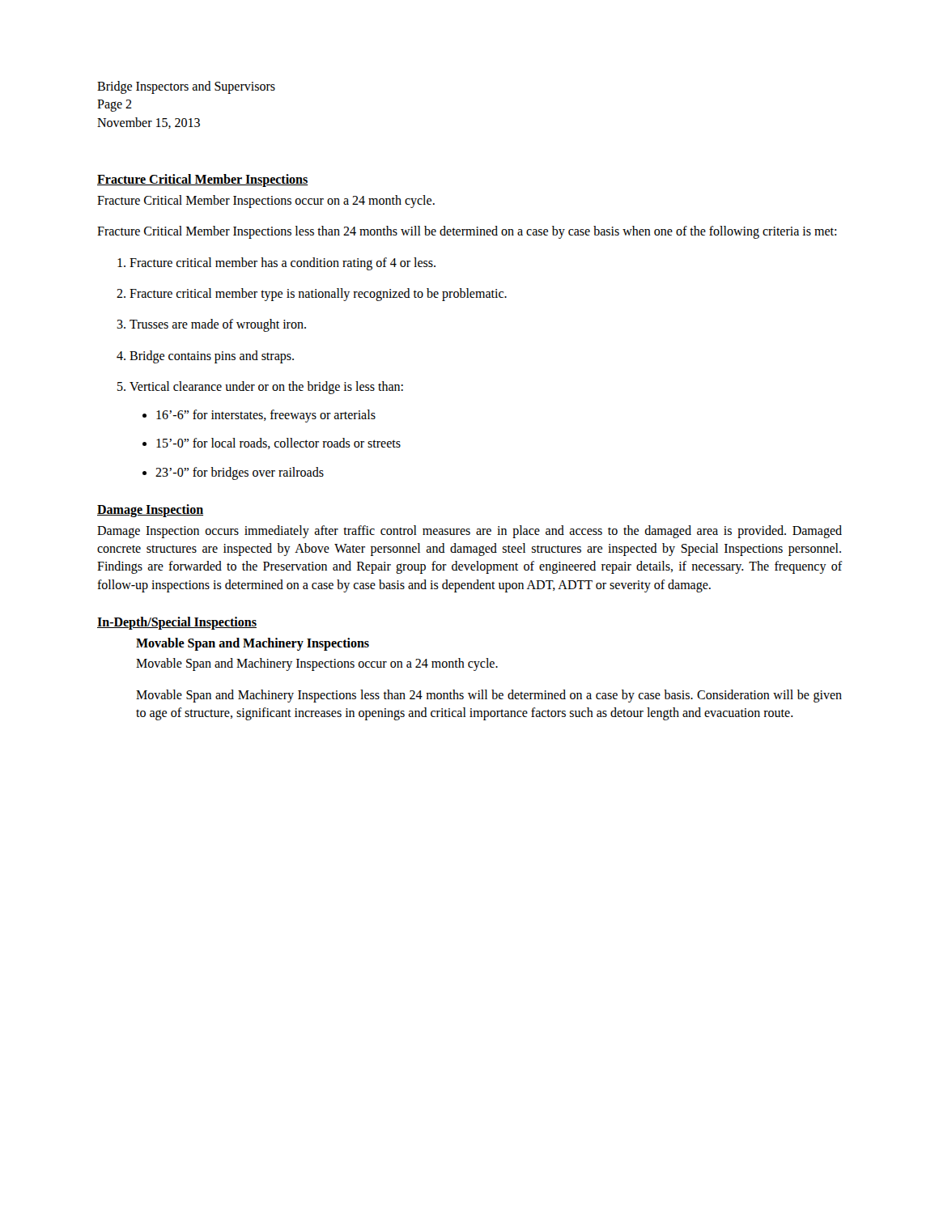Bridge Inspectors and Supervisors
Page 2
November 15, 2013
Fracture Critical Member Inspections
Fracture Critical Member Inspections occur on a 24 month cycle.
Fracture Critical Member Inspections less than 24 months will be determined on a case by case basis when one of the following criteria is met:
Fracture critical member has a condition rating of 4 or less.
Fracture critical member type is nationally recognized to be problematic.
Trusses are made of wrought iron.
Bridge contains pins and straps.
Vertical clearance under or on the bridge is less than:
16’-6” for interstates, freeways or arterials
15’-0” for local roads, collector roads or streets
23’-0” for bridges over railroads
Damage Inspection
Damage Inspection occurs immediately after traffic control measures are in place and access to the damaged area is provided. Damaged concrete structures are inspected by Above Water personnel and damaged steel structures are inspected by Special Inspections personnel. Findings are forwarded to the Preservation and Repair group for development of engineered repair details, if necessary. The frequency of follow-up inspections is determined on a case by case basis and is dependent upon ADT, ADTT or severity of damage.
In-Depth/Special Inspections
Movable Span and Machinery Inspections
Movable Span and Machinery Inspections occur on a 24 month cycle.
Movable Span and Machinery Inspections less than 24 months will be determined on a case by case basis. Consideration will be given to age of structure, significant increases in openings and critical importance factors such as detour length and evacuation route.